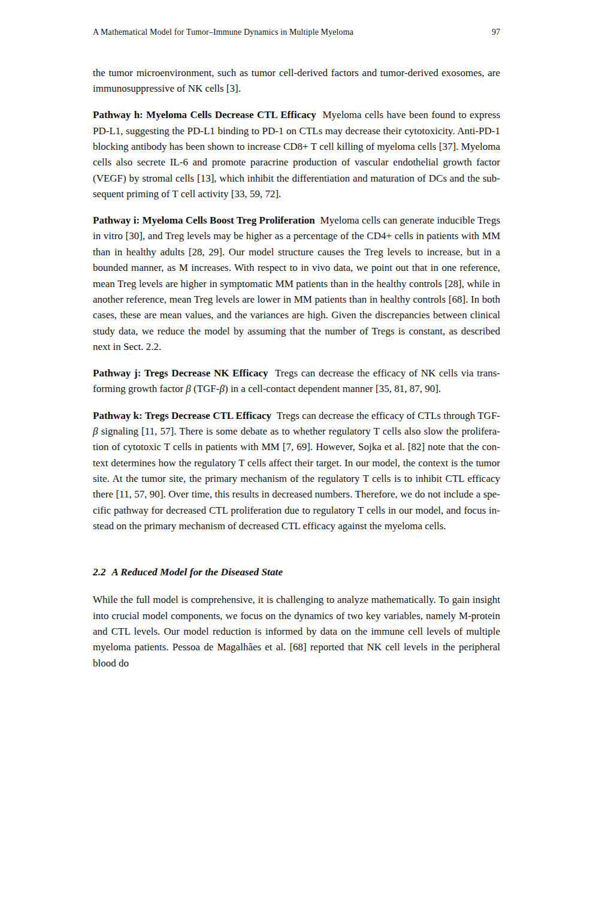A Mathematical Model for Tumor–Immune Dynamics in Multiple Myeloma 97
the tumor microenvironment, such as tumor cell-derived factors and tumor-derived exosomes, are immunosuppressive of NK cells [3].
Pathway h: Myeloma Cells Decrease CTL Efficacy Myeloma cells have been found to express PD-L1, suggesting the PD-L1 binding to PD-1 on CTLs may decrease their cytotoxicity. Anti-PD-1 blocking antibody has been shown to increase CD8+ T cell killing of myeloma cells [37]. Myeloma cells also secrete IL-6 and promote paracrine production of vascular endothelial growth factor (VEGF) by stromal cells [13], which inhibit the differentiation and maturation of DCs and the subsequent priming of T cell activity [33, 59, 72].
Pathway i: Myeloma Cells Boost Treg Proliferation Myeloma cells can generate inducible Tregs in vitro [30], and Treg levels may be higher as a percentage of the CD4+ cells in patients with MM than in healthy adults [28, 29]. Our model structure causes the Treg levels to increase, but in a bounded manner, as M increases. With respect to in vivo data, we point out that in one reference, mean Treg levels are higher in symptomatic MM patients than in the healthy controls [28], while in another reference, mean Treg levels are lower in MM patients than in healthy controls [68]. In both cases, these are mean values, and the variances are high. Given the discrepancies between clinical study data, we reduce the model by assuming that the number of Tregs is constant, as described next in Sect. 2.2.
Pathway j: Tregs Decrease NK Efficacy Tregs can decrease the efficacy of NK cells via transforming growth factor β (TGF-β) in a cell-contact dependent manner [35, 81, 87, 90].
Pathway k: Tregs Decrease CTL Efficacy Tregs can decrease the efficacy of CTLs through TGF-β signaling [11, 57]. There is some debate as to whether regulatory T cells also slow the proliferation of cytotoxic T cells in patients with MM [7, 69]. However, Sojka et al. [82] note that the context determines how the regulatory T cells affect their target. In our model, the context is the tumor site. At the tumor site, the primary mechanism of the regulatory T cells is to inhibit CTL efficacy there [11, 57, 90]. Over time, this results in decreased numbers. Therefore, we do not include a specific pathway for decreased CTL proliferation due to regulatory T cells in our model, and focus instead on the primary mechanism of decreased CTL efficacy against the myeloma cells.
2.2 A Reduced Model for the Diseased State
While the full model is comprehensive, it is challenging to analyze mathematically. To gain insight into crucial model components, we focus on the dynamics of two key variables, namely M-protein and CTL levels. Our model reduction is informed by data on the immune cell levels of multiple myeloma patients. Pessoa de Magalhães et al. [68] reported that NK cell levels in the peripheral blood do